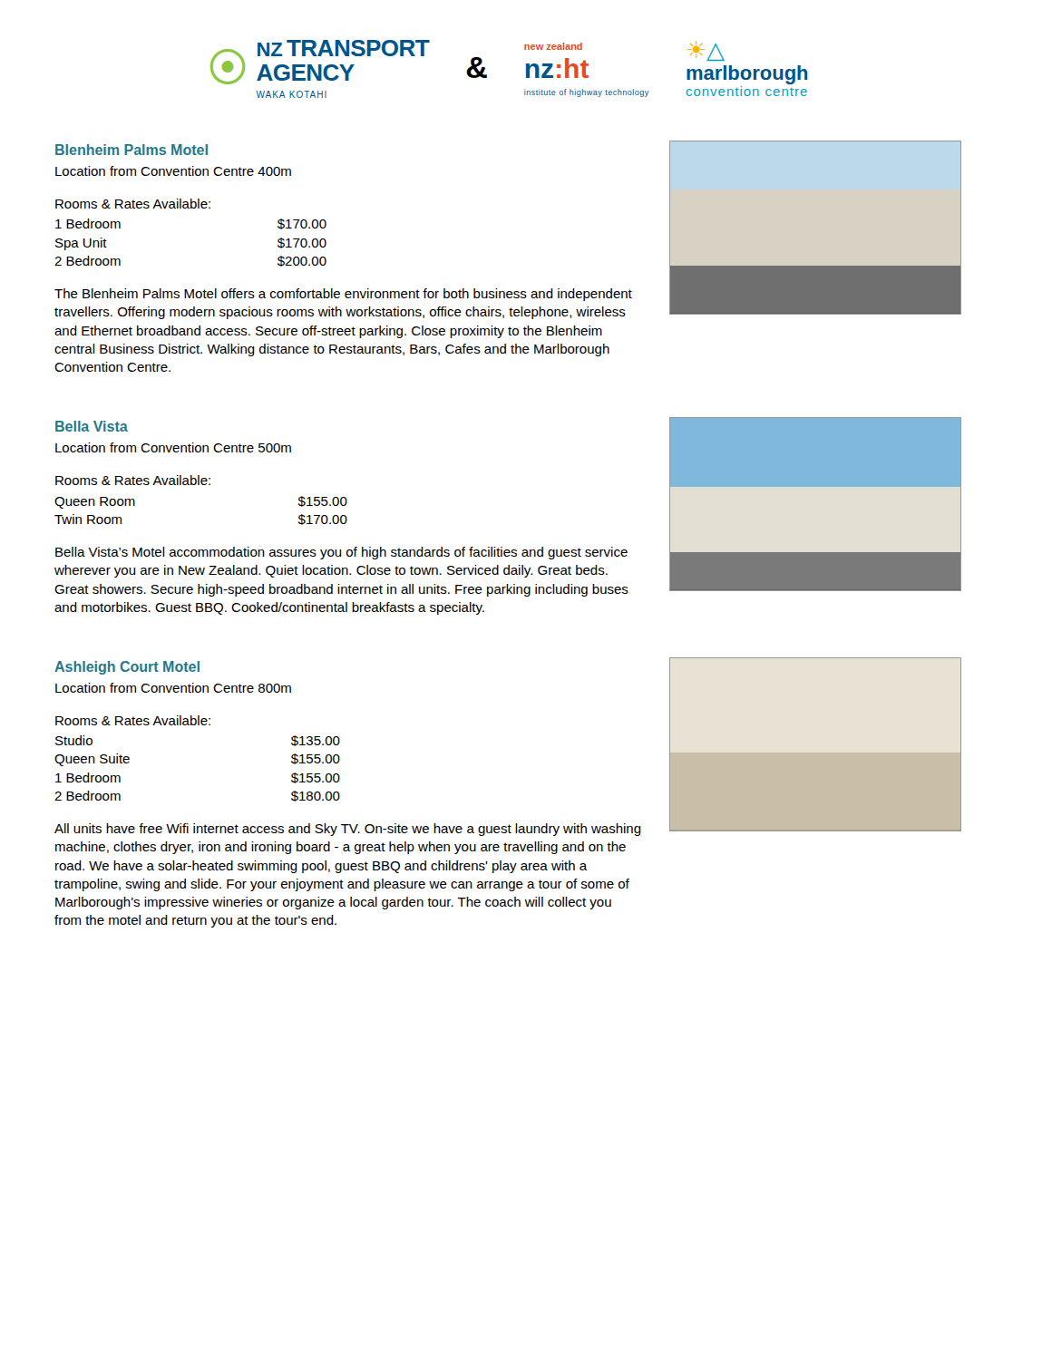⦿ NZ TRANSPORT
AGENCY
WAKA KOTAHI
&
new zealand
nz:ht
institute of highway technology
☀△
marlborough
convention centre
Blenheim Palms Motel
Location from Convention Centre 400m
Rooms & Rates Available:
| 1 Bedroom | $170.00 |
| Spa Unit | $170.00 |
| 2 Bedroom | $200.00 |
The Blenheim Palms Motel offers a comfortable environment for both business and independent travellers. Offering modern spacious rooms with workstations, office chairs, telephone, wireless and Ethernet broadband access. Secure off-street parking. Close proximity to the Blenheim central Business District. Walking distance to Restaurants, Bars, Cafes and the Marlborough Convention Centre.
Bella Vista
Location from Convention Centre 500m
Rooms & Rates Available:
| Queen Room | $155.00 |
| Twin Room | $170.00 |
Bella Vista’s Motel accommodation assures you of high standards of facilities and guest service wherever you are in New Zealand. Quiet location. Close to town. Serviced daily. Great beds. Great showers. Secure high-speed broadband internet in all units. Free parking including buses and motorbikes. Guest BBQ. Cooked/continental breakfasts a specialty.
Ashleigh Court Motel
Location from Convention Centre 800m
Rooms & Rates Available:
| Studio | $135.00 |
| Queen Suite | $155.00 |
| 1 Bedroom | $155.00 |
| 2 Bedroom | $180.00 |
All units have free Wifi internet access and Sky TV. On-site we have a guest laundry with washing machine, clothes dryer, iron and ironing board - a great help when you are travelling and on the road. We have a solar-heated swimming pool, guest BBQ and childrens' play area with a trampoline, swing and slide. For your enjoyment and pleasure we can arrange a tour of some of Marlborough's impressive wineries or organize a local garden tour. The coach will collect you from the motel and return you at the tour's end.